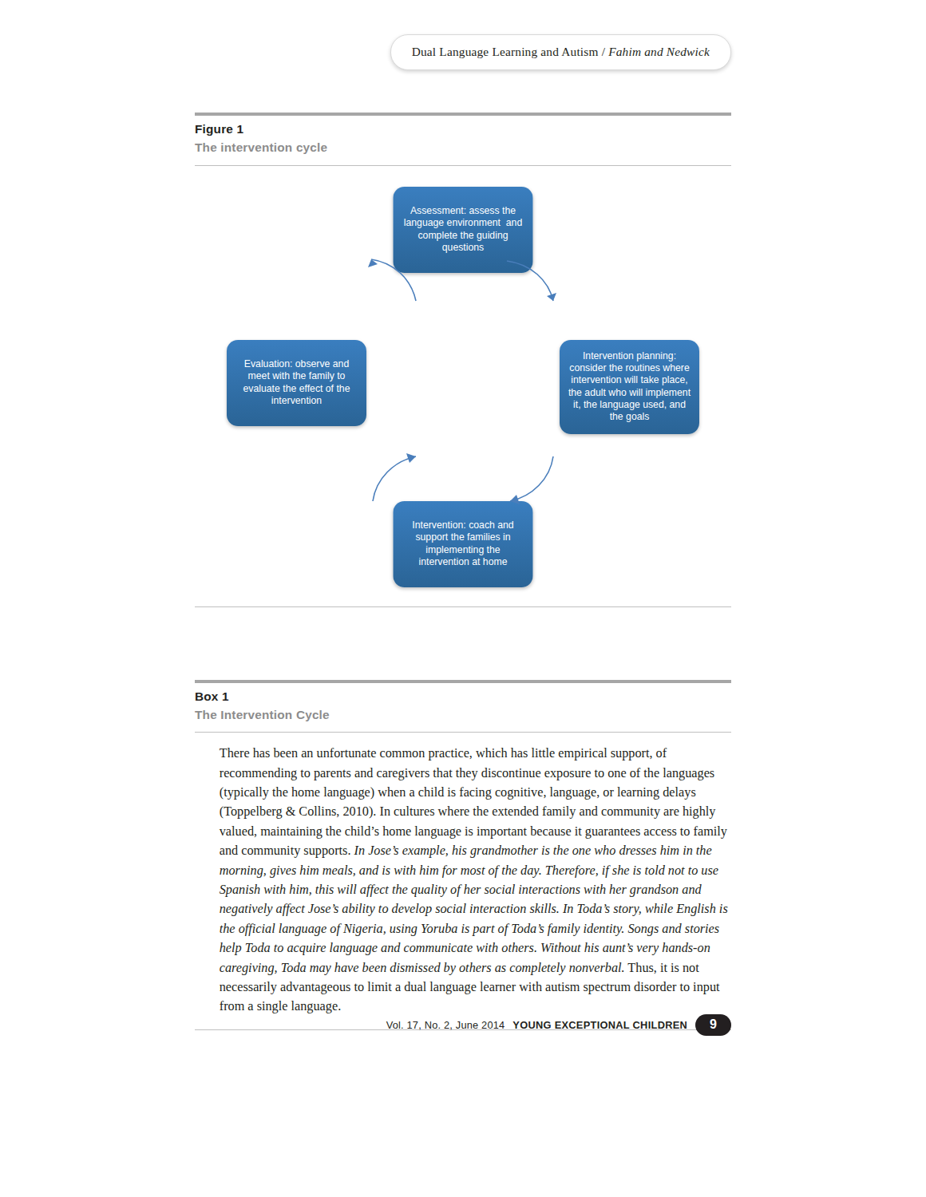Dual Language Learning and Autism / Fahim and Nedwick
Figure 1
The intervention cycle
Assessment: assess the language environment and complete the guiding questions
Intervention planning: consider the routines where intervention will take place, the adult who will implement it, the language used, and the goals
Intervention: coach and support the families in implementing the intervention at home
Evaluation: observe and meet with the family to evaluate the effect of the intervention
Box 1
The Intervention Cycle
There has been an unfortunate common practice, which has little empirical support, of recommending to parents and caregivers that they discontinue exposure to one of the languages (typically the home language) when a child is facing cognitive, language, or learning delays (Toppelberg & Collins, 2010). In cultures where the extended family and community are highly valued, maintaining the child’s home language is important because it guarantees access to family and community supports. In Jose’s example, his grandmother is the one who dresses him in the morning, gives him meals, and is with him for most of the day. Therefore, if she is told not to use Spanish with him, this will affect the quality of her social interactions with her grandson and negatively affect Jose’s ability to develop social interaction skills. In Toda’s story, while English is the official language of Nigeria, using Yoruba is part of Toda’s family identity. Songs and stories help Toda to acquire language and communicate with others. Without his aunt’s very hands-on caregiving, Toda may have been dismissed by others as completely nonverbal. Thus, it is not necessarily advantageous to limit a dual language learner with autism spectrum disorder to input from a single language.
Vol. 17, No. 2, June 2014 YOUNG EXCEPTIONAL CHILDREN 9